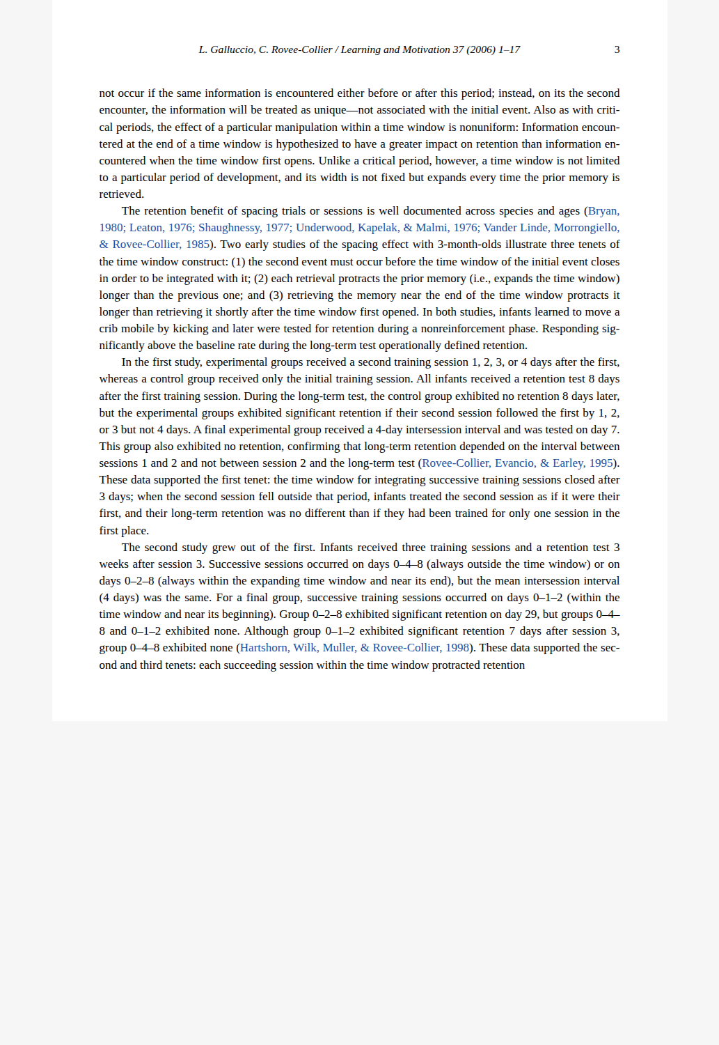L. Galluccio, C. Rovee-Collier / Learning and Motivation 37 (2006) 1–17 3
not occur if the same information is encountered either before or after this period; instead, on its the second encounter, the information will be treated as unique—not associated with the initial event. Also as with critical periods, the effect of a particular manipulation within a time window is nonuniform: Information encountered at the end of a time window is hypothesized to have a greater impact on retention than information encountered when the time window first opens. Unlike a critical period, however, a time window is not limited to a particular period of development, and its width is not fixed but expands every time the prior memory is retrieved.
The retention benefit of spacing trials or sessions is well documented across species and ages (Bryan, 1980; Leaton, 1976; Shaughnessy, 1977; Underwood, Kapelak, & Malmi, 1976; Vander Linde, Morrongiello, & Rovee-Collier, 1985). Two early studies of the spacing effect with 3-month-olds illustrate three tenets of the time window construct: (1) the second event must occur before the time window of the initial event closes in order to be integrated with it; (2) each retrieval protracts the prior memory (i.e., expands the time window) longer than the previous one; and (3) retrieving the memory near the end of the time window protracts it longer than retrieving it shortly after the time window first opened. In both studies, infants learned to move a crib mobile by kicking and later were tested for retention during a nonreinforcement phase. Responding significantly above the baseline rate during the long-term test operationally defined retention.
In the first study, experimental groups received a second training session 1, 2, 3, or 4 days after the first, whereas a control group received only the initial training session. All infants received a retention test 8 days after the first training session. During the long-term test, the control group exhibited no retention 8 days later, but the experimental groups exhibited significant retention if their second session followed the first by 1, 2, or 3 but not 4 days. A final experimental group received a 4-day intersession interval and was tested on day 7. This group also exhibited no retention, confirming that long-term retention depended on the interval between sessions 1 and 2 and not between session 2 and the long-term test (Rovee-Collier, Evancio, & Earley, 1995). These data supported the first tenet: the time window for integrating successive training sessions closed after 3 days; when the second session fell outside that period, infants treated the second session as if it were their first, and their long-term retention was no different than if they had been trained for only one session in the first place.
The second study grew out of the first. Infants received three training sessions and a retention test 3 weeks after session 3. Successive sessions occurred on days 0–4–8 (always outside the time window) or on days 0–2–8 (always within the expanding time window and near its end), but the mean intersession interval (4 days) was the same. For a final group, successive training sessions occurred on days 0–1–2 (within the time window and near its beginning). Group 0–2–8 exhibited significant retention on day 29, but groups 0–4–8 and 0–1–2 exhibited none. Although group 0–1–2 exhibited significant retention 7 days after session 3, group 0–4–8 exhibited none (Hartshorn, Wilk, Muller, & Rovee-Collier, 1998). These data supported the second and third tenets: each succeeding session within the time window protracted retention